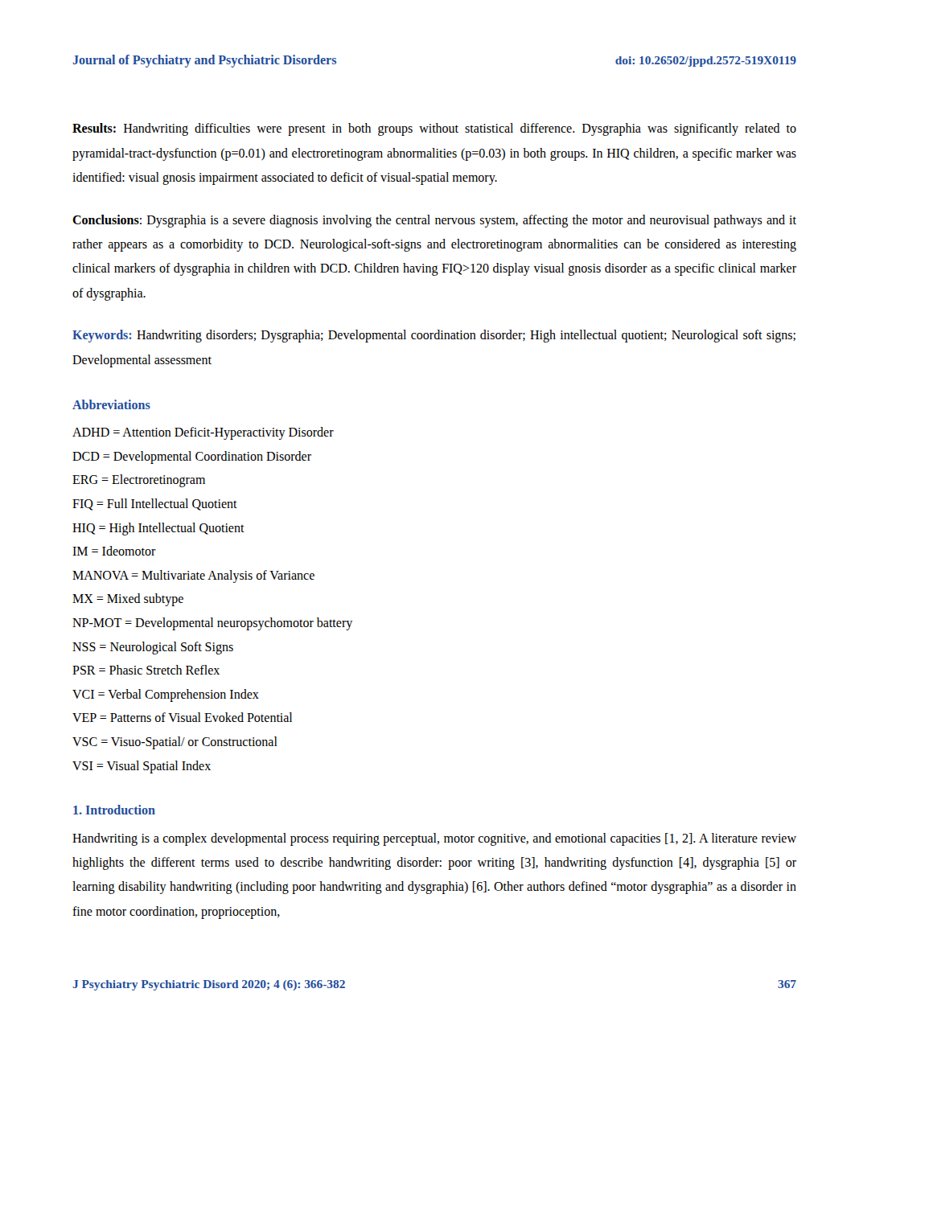Journal of Psychiatry and Psychiatric Disorders doi: 10.26502/jppd.2572-519X0119
Results: Handwriting difficulties were present in both groups without statistical difference. Dysgraphia was significantly related to pyramidal-tract-dysfunction (p=0.01) and electroretinogram abnormalities (p=0.03) in both groups. In HIQ children, a specific marker was identified: visual gnosis impairment associated to deficit of visual-spatial memory.
Conclusions: Dysgraphia is a severe diagnosis involving the central nervous system, affecting the motor and neurovisual pathways and it rather appears as a comorbidity to DCD. Neurological-soft-signs and electroretinogram abnormalities can be considered as interesting clinical markers of dysgraphia in children with DCD. Children having FIQ>120 display visual gnosis disorder as a specific clinical marker of dysgraphia.
Keywords: Handwriting disorders; Dysgraphia; Developmental coordination disorder; High intellectual quotient; Neurological soft signs; Developmental assessment
Abbreviations
ADHD = Attention Deficit-Hyperactivity Disorder
DCD = Developmental Coordination Disorder
ERG = Electroretinogram
FIQ = Full Intellectual Quotient
HIQ = High Intellectual Quotient
IM = Ideomotor
MANOVA = Multivariate Analysis of Variance
MX = Mixed subtype
NP-MOT = Developmental neuropsychomotor battery
NSS = Neurological Soft Signs
PSR = Phasic Stretch Reflex
VCI = Verbal Comprehension Index
VEP = Patterns of Visual Evoked Potential
VSC = Visuo-Spatial/ or Constructional
VSI = Visual Spatial Index
1. Introduction
Handwriting is a complex developmental process requiring perceptual, motor cognitive, and emotional capacities [1, 2]. A literature review highlights the different terms used to describe handwriting disorder: poor writing [3], handwriting dysfunction [4], dysgraphia [5] or learning disability handwriting (including poor handwriting and dysgraphia) [6]. Other authors defined “motor dysgraphia” as a disorder in fine motor coordination, proprioception,
J Psychiatry Psychiatric Disord 2020; 4 (6): 366-382 367